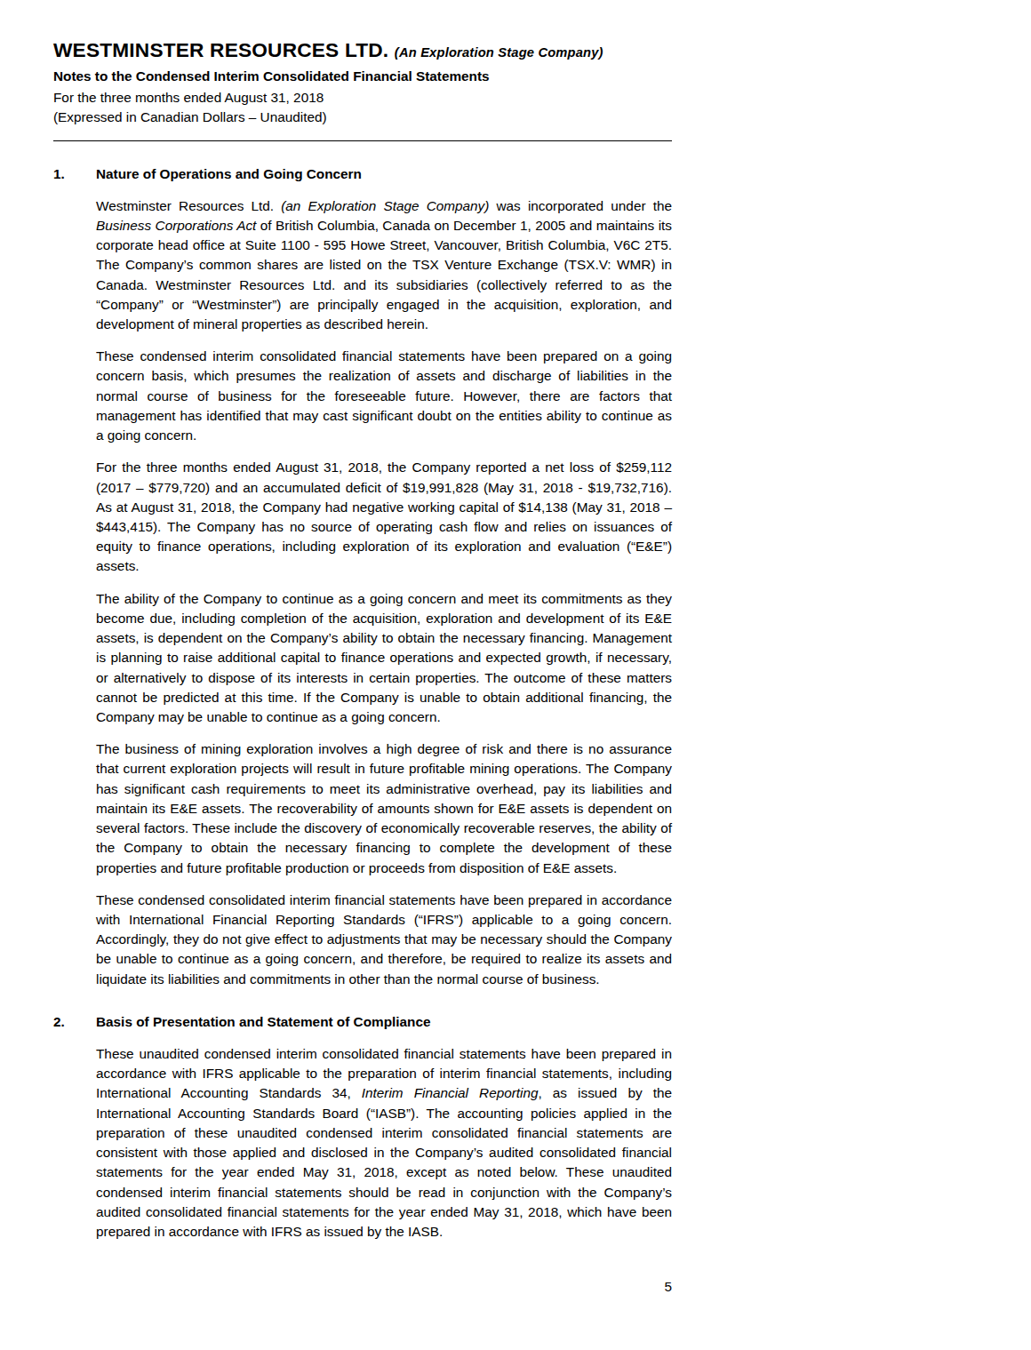WESTMINSTER RESOURCES LTD. (An Exploration Stage Company)
Notes to the Condensed Interim Consolidated Financial Statements
For the three months ended August 31, 2018
(Expressed in Canadian Dollars – Unaudited)
Nature of Operations and Going Concern
Westminster Resources Ltd. (an Exploration Stage Company) was incorporated under the Business Corporations Act of British Columbia, Canada on December 1, 2005 and maintains its corporate head office at Suite 1100 - 595 Howe Street, Vancouver, British Columbia, V6C 2T5. The Company’s common shares are listed on the TSX Venture Exchange (TSX.V: WMR) in Canada. Westminster Resources Ltd. and its subsidiaries (collectively referred to as the “Company” or “Westminster”) are principally engaged in the acquisition, exploration, and development of mineral properties as described herein.
These condensed interim consolidated financial statements have been prepared on a going concern basis, which presumes the realization of assets and discharge of liabilities in the normal course of business for the foreseeable future. However, there are factors that management has identified that may cast significant doubt on the entities ability to continue as a going concern.
For the three months ended August 31, 2018, the Company reported a net loss of $259,112 (2017 – $779,720) and an accumulated deficit of $19,991,828 (May 31, 2018 - $19,732,716). As at August 31, 2018, the Company had negative working capital of $14,138 (May 31, 2018 – $443,415). The Company has no source of operating cash flow and relies on issuances of equity to finance operations, including exploration of its exploration and evaluation (“E&E”) assets.
The ability of the Company to continue as a going concern and meet its commitments as they become due, including completion of the acquisition, exploration and development of its E&E assets, is dependent on the Company’s ability to obtain the necessary financing. Management is planning to raise additional capital to finance operations and expected growth, if necessary, or alternatively to dispose of its interests in certain properties. The outcome of these matters cannot be predicted at this time. If the Company is unable to obtain additional financing, the Company may be unable to continue as a going concern.
The business of mining exploration involves a high degree of risk and there is no assurance that current exploration projects will result in future profitable mining operations. The Company has significant cash requirements to meet its administrative overhead, pay its liabilities and maintain its E&E assets. The recoverability of amounts shown for E&E assets is dependent on several factors. These include the discovery of economically recoverable reserves, the ability of the Company to obtain the necessary financing to complete the development of these properties and future profitable production or proceeds from disposition of E&E assets.
These condensed consolidated interim financial statements have been prepared in accordance with International Financial Reporting Standards (“IFRS”) applicable to a going concern. Accordingly, they do not give effect to adjustments that may be necessary should the Company be unable to continue as a going concern, and therefore, be required to realize its assets and liquidate its liabilities and commitments in other than the normal course of business.
Basis of Presentation and Statement of Compliance
These unaudited condensed interim consolidated financial statements have been prepared in accordance with IFRS applicable to the preparation of interim financial statements, including International Accounting Standards 34, Interim Financial Reporting, as issued by the International Accounting Standards Board (“IASB”). The accounting policies applied in the preparation of these unaudited condensed interim consolidated financial statements are consistent with those applied and disclosed in the Company’s audited consolidated financial statements for the year ended May 31, 2018, except as noted below. These unaudited condensed interim financial statements should be read in conjunction with the Company’s audited consolidated financial statements for the year ended May 31, 2018, which have been prepared in accordance with IFRS as issued by the IASB.
5